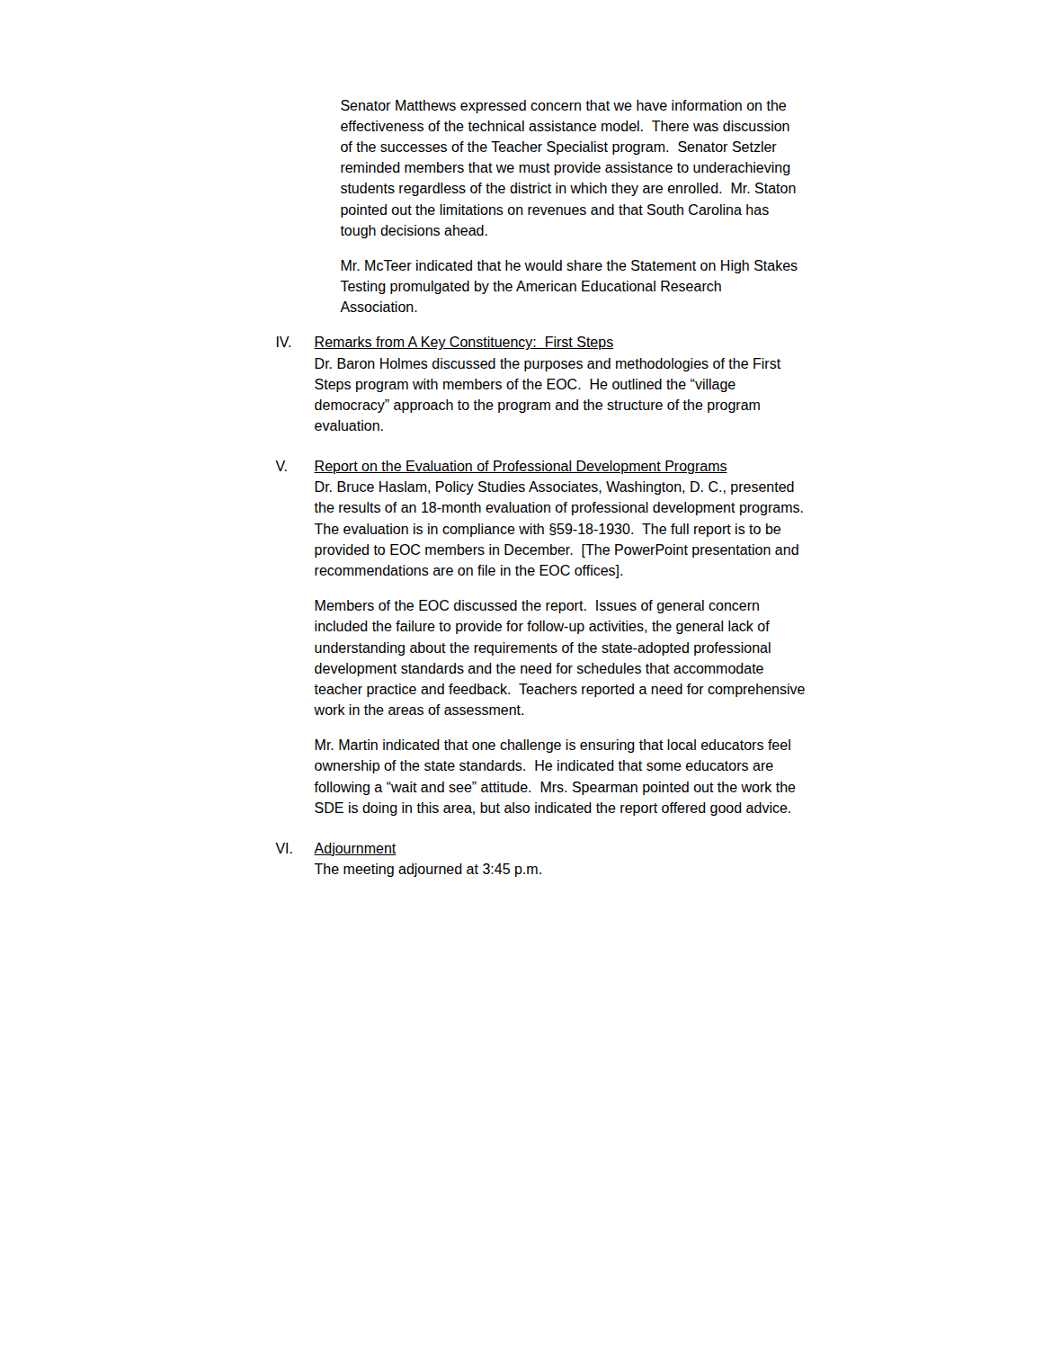Senator Matthews expressed concern that we have information on the effectiveness of the technical assistance model. There was discussion of the successes of the Teacher Specialist program. Senator Setzler reminded members that we must provide assistance to underachieving students regardless of the district in which they are enrolled. Mr. Staton pointed out the limitations on revenues and that South Carolina has tough decisions ahead.
Mr. McTeer indicated that he would share the Statement on High Stakes Testing promulgated by the American Educational Research Association.
IV.
Remarks from A Key Constituency: First Steps
Dr. Baron Holmes discussed the purposes and methodologies of the First Steps program with members of the EOC. He outlined the “village democracy” approach to the program and the structure of the program evaluation.
V.
Report on the Evaluation of Professional Development Programs
Dr. Bruce Haslam, Policy Studies Associates, Washington, D. C., presented the results of an 18-month evaluation of professional development programs. The evaluation is in compliance with §59-18-1930. The full report is to be provided to EOC members in December. [The PowerPoint presentation and recommendations are on file in the EOC offices].
Members of the EOC discussed the report. Issues of general concern included the failure to provide for follow-up activities, the general lack of understanding about the requirements of the state-adopted professional development standards and the need for schedules that accommodate teacher practice and feedback. Teachers reported a need for comprehensive work in the areas of assessment.
Mr. Martin indicated that one challenge is ensuring that local educators feel ownership of the state standards. He indicated that some educators are following a “wait and see” attitude. Mrs. Spearman pointed out the work the SDE is doing in this area, but also indicated the report offered good advice.
VI.
Adjournment
The meeting adjourned at 3:45 p.m.